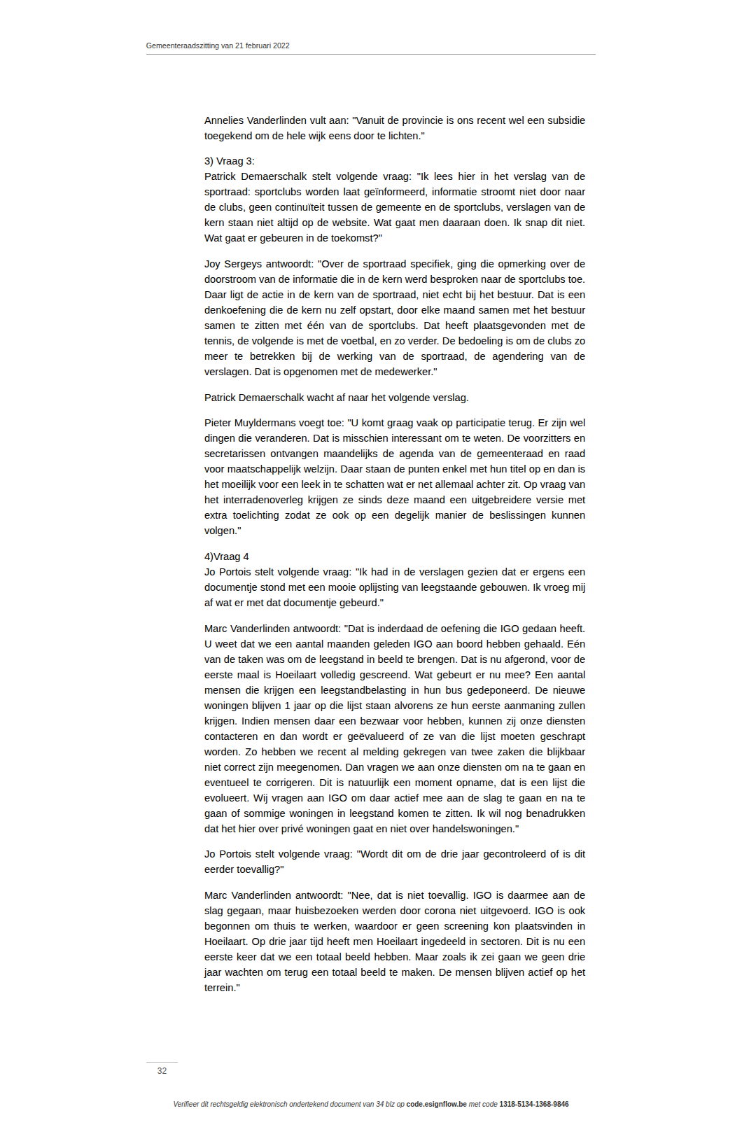Gemeenteraadszitting van 21 februari 2022
Annelies Vanderlinden vult aan: "Vanuit de provincie is ons recent wel een subsidie toegekend om de hele wijk eens door te lichten."
3) Vraag 3:
Patrick Demaerschalk stelt volgende vraag: "Ik lees hier in het verslag van de sportraad: sportclubs worden laat geïnformeerd, informatie stroomt niet door naar de clubs, geen continuïteit tussen de gemeente en de sportclubs, verslagen van de kern staan niet altijd op de website. Wat gaat men daaraan doen. Ik snap dit niet. Wat gaat er gebeuren in de toekomst?"
Joy Sergeys antwoordt: "Over de sportraad specifiek, ging die opmerking over de doorstroom van de informatie die in de kern werd besproken naar de sportclubs toe. Daar ligt de actie in de kern van de sportraad, niet echt bij het bestuur. Dat is een denkoefening die de kern nu zelf opstart, door elke maand samen met het bestuur samen te zitten met één van de sportclubs. Dat heeft plaatsgevonden met de tennis, de volgende is met de voetbal, en zo verder. De bedoeling is om de clubs zo meer te betrekken bij de werking van de sportraad, de agendering van de verslagen. Dat is opgenomen met de medewerker."
Patrick Demaerschalk wacht af naar het volgende verslag.
Pieter Muyldermans voegt toe: "U komt graag vaak op participatie terug. Er zijn wel dingen die veranderen. Dat is misschien interessant om te weten. De voorzitters en secretarissen ontvangen maandelijks de agenda van de gemeenteraad en raad voor maatschappelijk welzijn. Daar staan de punten enkel met hun titel op en dan is het moeilijk voor een leek in te schatten wat er net allemaal achter zit. Op vraag van het interradenoverleg krijgen ze sinds deze maand een uitgebreidere versie met extra toelichting zodat ze ook op een degelijk manier de beslissingen kunnen volgen."
4)Vraag 4
Jo Portois stelt volgende vraag: "Ik had in de verslagen gezien dat er ergens een documentje stond met een mooie oplijsting van leegstaande gebouwen. Ik vroeg mij af wat er met dat documentje gebeurd."
Marc Vanderlinden antwoordt: "Dat is inderdaad de oefening die IGO gedaan heeft. U weet dat we een aantal maanden geleden IGO aan boord hebben gehaald. Eén van de taken was om de leegstand in beeld te brengen. Dat is nu afgerond, voor de eerste maal is Hoeilaart volledig gescreend. Wat gebeurt er nu mee? Een aantal mensen die krijgen een leegstandbelasting in hun bus gedeponeerd. De nieuwe woningen blijven 1 jaar op die lijst staan alvorens ze hun eerste aanmaning zullen krijgen. Indien mensen daar een bezwaar voor hebben, kunnen zij onze diensten contacteren en dan wordt er geëvalueerd of ze van die lijst moeten geschrapt worden. Zo hebben we recent al melding gekregen van twee zaken die blijkbaar niet correct zijn meegenomen. Dan vragen we aan onze diensten om na te gaan en eventueel te corrigeren. Dit is natuurlijk een moment opname, dat is een lijst die evolueert. Wij vragen aan IGO om daar actief mee aan de slag te gaan en na te gaan of sommige woningen in leegstand komen te zitten. Ik wil nog benadrukken dat het hier over privé woningen gaat en niet over handelswoningen."
Jo Portois stelt volgende vraag: "Wordt dit om de drie jaar gecontroleerd of is dit eerder toevallig?"
Marc Vanderlinden antwoordt: "Nee, dat is niet toevallig. IGO is daarmee aan de slag gegaan, maar huisbezoeken werden door corona niet uitgevoerd. IGO is ook begonnen om thuis te werken, waardoor er geen screening kon plaatsvinden in Hoeilaart. Op drie jaar tijd heeft men Hoeilaart ingedeeld in sectoren. Dit is nu een eerste keer dat we een totaal beeld hebben. Maar zoals ik zei gaan we geen drie jaar wachten om terug een totaal beeld te maken. De mensen blijven actief op het terrein."
32
Verifieer dit rechtsgeldig elektronisch ondertekend document van 34 blz op code.esignflow.be met code 1318-5134-1368-9846